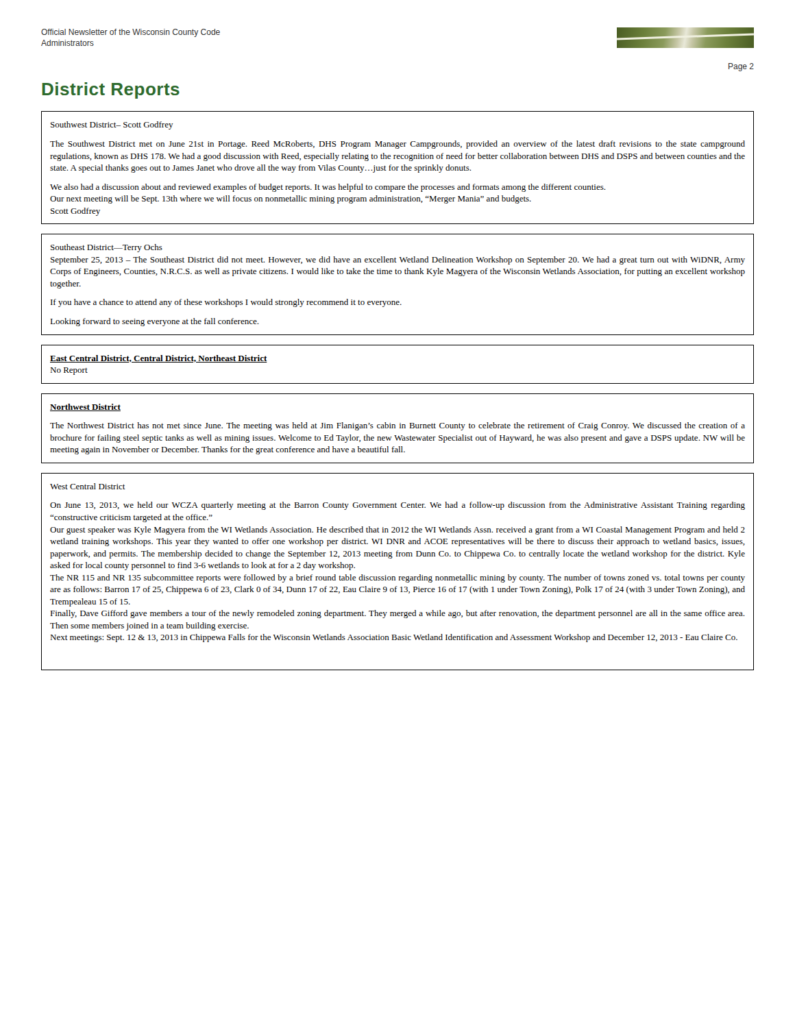Official Newsletter of the Wisconsin County Code
Administrators
Page 2
District Reports
Southwest District– Scott Godfrey
The Southwest District met on June 21st in Portage. Reed McRoberts, DHS Program Manager Campgrounds, provided an overview of the latest draft revisions to the state campground regulations, known as DHS 178. We had a good discussion with Reed, especially relating to the recognition of need for better collaboration between DHS and DSPS and between counties and the state. A special thanks goes out to James Janet who drove all the way from Vilas County…just for the sprinkly donuts.
We also had a discussion about and reviewed examples of budget reports. It was helpful to compare the processes and formats among the different counties.
Our next meeting will be Sept. 13th where we will focus on nonmetallic mining program administration, “Merger Mania” and budgets.
Scott Godfrey
Southeast District—Terry Ochs
September 25, 2013 – The Southeast District did not meet. However, we did have an excellent Wetland Delineation Workshop on September 20. We had a great turn out with WiDNR, Army Corps of Engineers, Counties, N.R.C.S. as well as private citizens. I would like to take the time to thank Kyle Magyera of the Wisconsin Wetlands Association, for putting an excellent workshop together.
If you have a chance to attend any of these workshops I would strongly recommend it to everyone.
Looking forward to seeing everyone at the fall conference.
East Central District, Central District, Northeast District
No Report
Northwest District
The Northwest District has not met since June. The meeting was held at Jim Flanigan’s cabin in Burnett County to celebrate the retirement of Craig Conroy. We discussed the creation of a brochure for failing steel septic tanks as well as mining issues. Welcome to Ed Taylor, the new Wastewater Specialist out of Hayward, he was also present and gave a DSPS update. NW will be meeting again in November or December. Thanks for the great conference and have a beautiful fall.
West Central District
On June 13, 2013, we held our WCZA quarterly meeting at the Barron County Government Center. We had a follow-up discussion from the Administrative Assistant Training regarding “constructive criticism targeted at the office.”
Our guest speaker was Kyle Magyera from the WI Wetlands Association. He described that in 2012 the WI Wetlands Assn. received a grant from a WI Coastal Management Program and held 2 wetland training workshops. This year they wanted to offer one workshop per district. WI DNR and ACOE representatives will be there to discuss their approach to wetland basics, issues, paperwork, and permits. The membership decided to change the September 12, 2013 meeting from Dunn Co. to Chippewa Co. to centrally locate the wetland workshop for the district. Kyle asked for local county personnel to find 3-6 wetlands to look at for a 2 day workshop.
The NR 115 and NR 135 subcommittee reports were followed by a brief round table discussion regarding nonmetallic mining by county. The number of towns zoned vs. total towns per county are as follows: Barron 17 of 25, Chippewa 6 of 23, Clark 0 of 34, Dunn 17 of 22, Eau Claire 9 of 13, Pierce 16 of 17 (with 1 under Town Zoning), Polk 17 of 24 (with 3 under Town Zoning), and Trempealeau 15 of 15.
Finally, Dave Gifford gave members a tour of the newly remodeled zoning department. They merged a while ago, but after renovation, the department personnel are all in the same office area. Then some members joined in a team building exercise.
Next meetings: Sept. 12 & 13, 2013 in Chippewa Falls for the Wisconsin Wetlands Association Basic Wetland Identification and Assessment Workshop and December 12, 2013 - Eau Claire Co.